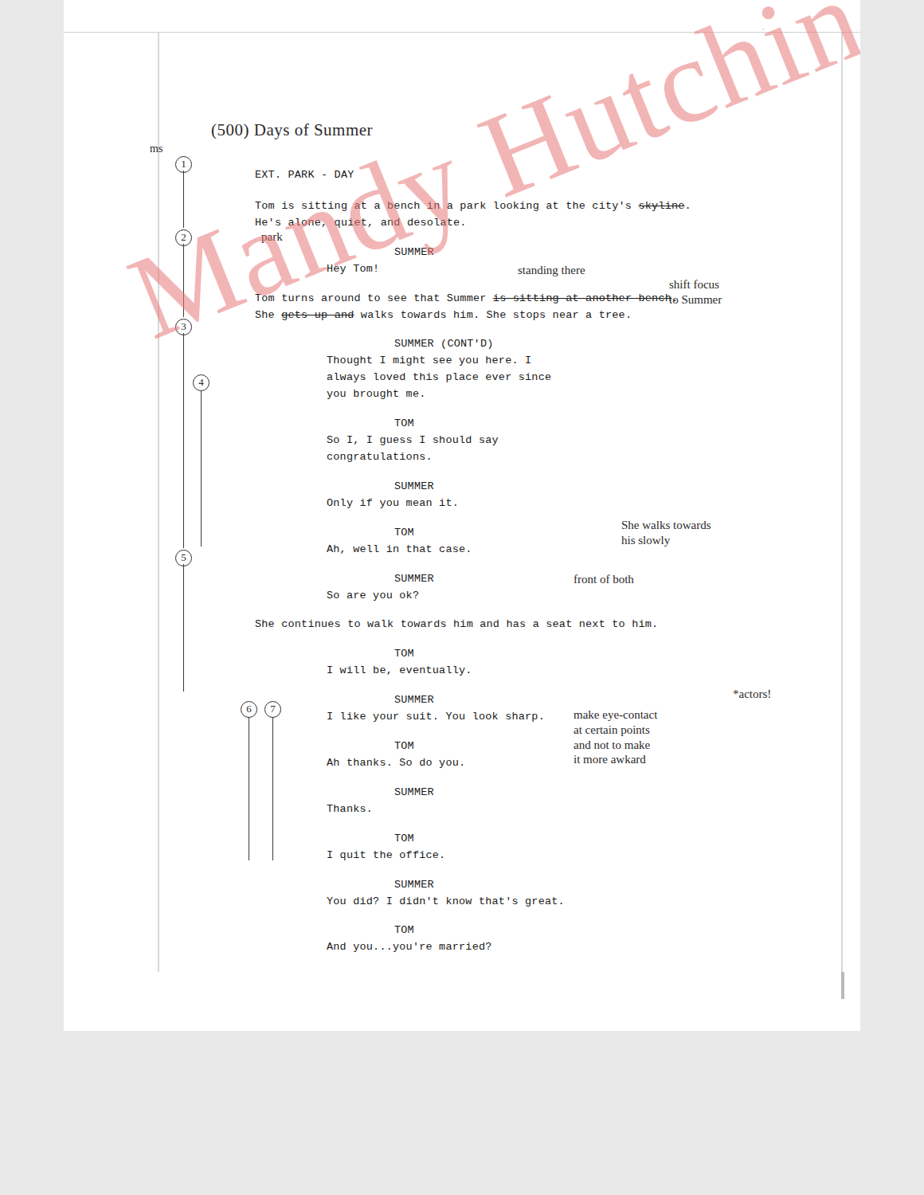·
(500) Days of Summer
ms
1
2
3
4
5
6
7
EXT. PARK - DAY
Tom is sitting at a bench in a park looking at the city's skyline. He's alone, quiet, and desolate.
SUMMER
Hey Tom!
Tom turns around to see that Summer is sitting at another bench. She gets up and walks towards him. She stops near a tree.
SUMMER (CONT'D)
Thought I might see you here. I always loved this place ever since you brought me.
TOM
So I, I guess I should say congratulations.
SUMMER
Only if you mean it.
TOM
Ah, well in that case.
SUMMER
So are you ok?
She continues to walk towards him and has a seat next to him.
TOM
I will be, eventually.
SUMMER
I like your suit. You look sharp.
TOM
Ah thanks. So do you.
SUMMER
Thanks.
TOM
I quit the office.
SUMMER
You did? I didn't know that's great.
TOM
And you...you're married?
park
standing there
shift focus
to Summer
She walks towards
his slowly
front of both
*actors!
make eye-contact
at certain points
and not to make
it more awkard
Mandy Hutchings